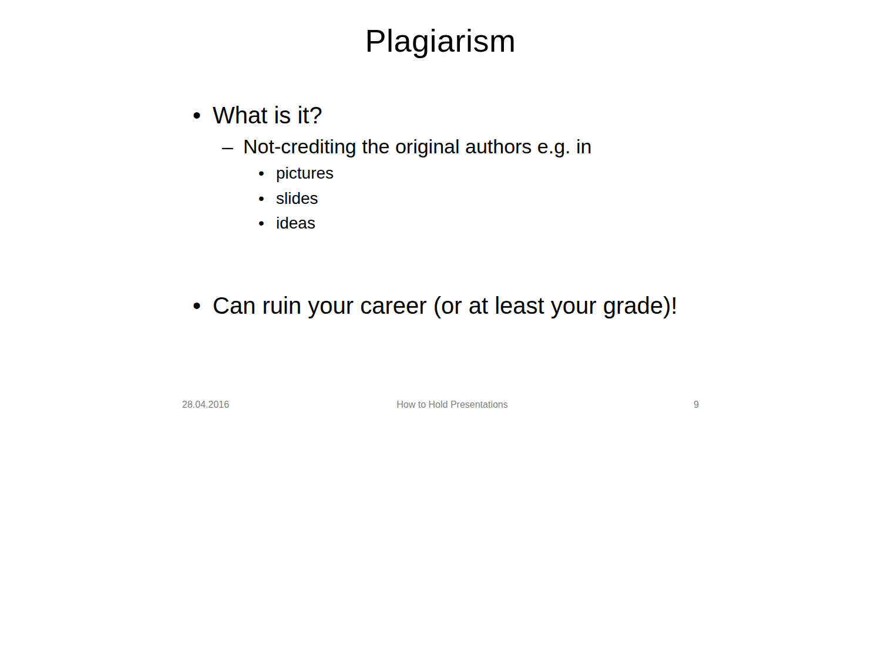Plagiarism
What is it?
Not-crediting the original authors e.g. in
pictures
slides
ideas
Can ruin your career (or at least your grade)!
28.04.2016 How to Hold Presentations 9